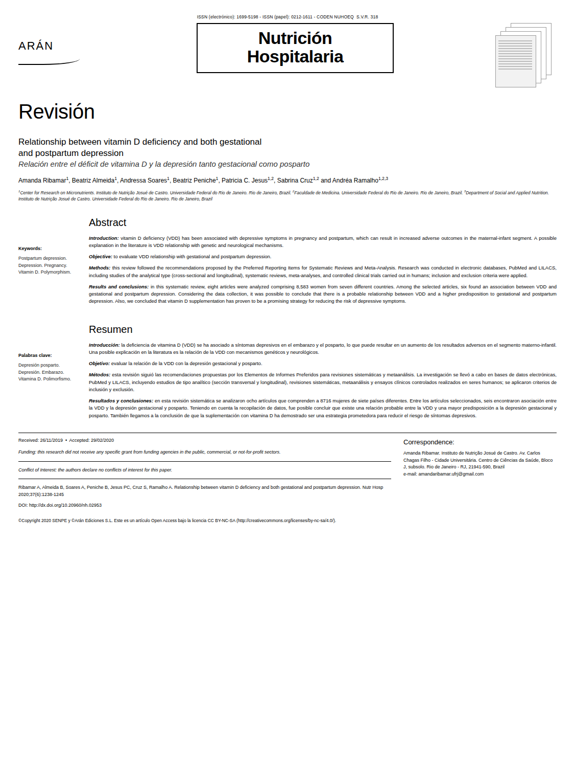ISSN (electrónico): 1699-5198 - ISSN (papel): 0212-1611 - CODEN NUHOEQ S.V.R. 318
ARÁN
Nutrición
Hospitalaria
Revisión
Relationship between vitamin D deficiency and both gestational
and postpartum depression
Relación entre el déficit de vitamina D y la depresión tanto gestacional como posparto
Amanda Ribamar1, Beatriz Almeida1, Andressa Soares1, Beatriz Peniche1, Patricia C. Jesus1,2, Sabrina Cruz1,2 and Andréa Ramalho1,2,3
1Center for Research on Micronutrients. Instituto de Nutrição Josué de Castro. Universidade Federal do Rio de Janeiro. Rio de Janeiro, Brazil. 2Faculdade de Medicina. Universidade Federal do Rio de Janeiro. Rio de Janeiro, Brazil. 3Department of Social and Applied Nutrition. Instituto de Nutrição Josué de Castro. Universidade Federal do Rio de Janeiro. Rio de Janeiro, Brazil
Keywords:
Postpartum depression. Depression. Pregnancy. Vitamin D. Polymorphism.
Abstract
Introduction: vitamin D deficiency (VDD) has been associated with depressive symptoms in pregnancy and postpartum, which can result in increased adverse outcomes in the maternal-infant segment. A possible explanation in the literature is VDD relationship with genetic and neurological mechanisms.
Objective: to evaluate VDD relationship with gestational and postpartum depression.
Methods: this review followed the recommendations proposed by the Preferred Reporting Items for Systematic Reviews and Meta-Analysis. Research was conducted in electronic databases, PubMed and LILACS, including studies of the analytical type (cross-sectional and longitudinal), systematic reviews, meta-analyses, and controlled clinical trials carried out in humans; inclusion and exclusion criteria were applied.
Results and conclusions: in this systematic review, eight articles were analyzed comprising 8,583 women from seven different countries. Among the selected articles, six found an association between VDD and gestational and postpartum depression. Considering the data collection, it was possible to conclude that there is a probable relationship between VDD and a higher predisposition to gestational and postpartum depression. Also, we concluded that vitamin D supplementation has proven to be a promising strategy for reducing the risk of depressive symptoms.
Palabras clave:
Depresión posparto. Depresión. Embarazo. Vitamina D. Polimorfismo.
Resumen
Introducción: la deficiencia de vitamina D (VDD) se ha asociado a síntomas depresivos en el embarazo y el posparto, lo que puede resultar en un aumento de los resultados adversos en el segmento materno-infantil. Una posible explicación en la literatura es la relación de la VDD con mecanismos genéticos y neurológicos.
Objetivo: evaluar la relación de la VDD con la depresión gestacional y posparto.
Métodos: esta revisión siguió las recomendaciones propuestas por los Elementos de Informes Preferidos para revisiones sistemáticas y metaanálisis. La investigación se llevó a cabo en bases de datos electrónicas, PubMed y LILACS, incluyendo estudios de tipo analítico (sección transversal y longitudinal), revisiones sistemáticas, metaanálisis y ensayos clínicos controlados realizados en seres humanos; se aplicaron criterios de inclusión y exclusión.
Resultados y conclusiones: en esta revisión sistemática se analizaron ocho artículos que comprenden a 8716 mujeres de siete países diferentes. Entre los artículos seleccionados, seis encontraron asociación entre la VDD y la depresión gestacional y posparto. Teniendo en cuenta la recopilación de datos, fue posible concluir que existe una relación probable entre la VDD y una mayor predisposición a la depresión gestacional y posparto. También llegamos a la conclusión de que la suplementación con vitamina D ha demostrado ser una estrategia prometedora para reducir el riesgo de síntomas depresivos.
Received: 26/11/2019 • Accepted: 29/02/2020
Funding: this research did not receive any specific grant from funding agencies in the public, commercial, or not-for-profit sectors.
Conflict of Interest: the authors declare no conflicts of interest for this paper.
Ribamar A, Almeida B, Soares A, Peniche B, Jesus PC, Cruz S, Ramalho A. Relationship between vitamin D deficiency and both gestational and postpartum depression. Nutr Hosp 2020;37(6):1238-1245
DOI: http://dx.doi.org/10.20960/nh.02953
Correspondence:
Amanda Ribamar. Instituto de Nutrição Josué de Castro. Av. Carlos Chagas Filho - Cidade Universitária. Centro de Ciências da Saúde, Bloco J, subsolo. Rio de Janeiro - RJ, 21941-590, Brazil
e-mail: amandaribamar.ufrj@gmail.com
©Copyright 2020 SENPE y ©Arán Ediciones S.L. Este es un artículo Open Access bajo la licencia CC BY-NC-SA (http://creativecommons.org/licenses/by-nc-sa/4.0/).